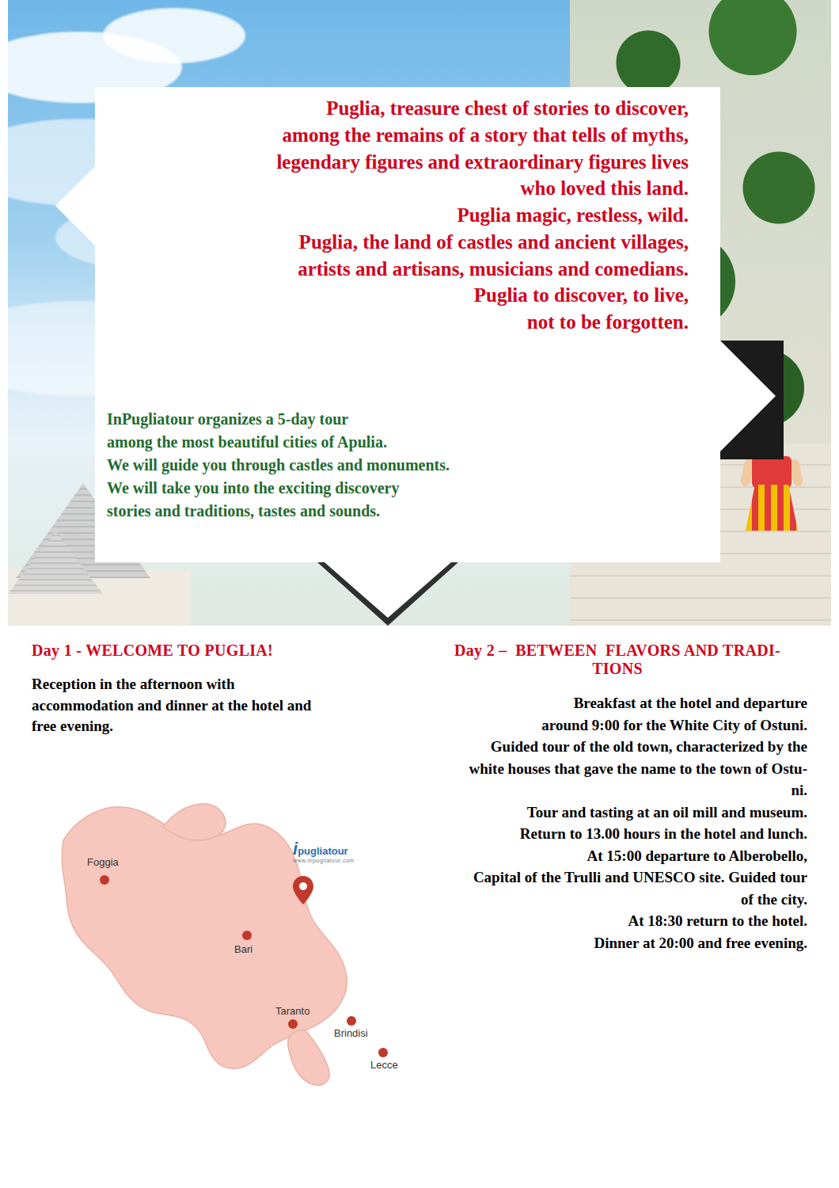Puglia, treasure chest of stories to discover,
among the remains of a story that tells of myths,
legendary figures and extraordinary figures lives
who loved this land.
Puglia magic, restless, wild.
Puglia, the land of castles and ancient villages,
artists and artisans, musicians and comedians.
Puglia to discover, to live,
not to be forgotten.
InPugliatour organizes a 5-day tour
among the most beautiful cities of Apulia.
We will guide you through castles and monuments.
We will take you into the exciting discovery
stories and traditions, tastes and sounds.
Day 1 - WELCOME TO PUGLIA!
Reception in the afternoon with
accommodation and dinner at the hotel and
free evening.
Foggia Bari Taranto Brindisi Lecce
ipugliatour www.inpugliatour.com
Day 2 – BETWEEN FLAVORS AND TRADI-
TIONS
Breakfast at the hotel and departure
around 9:00 for the White City of Ostuni.
Guided tour of the old town, characterized by the
white houses that gave the name to the town of Ostu-
ni.
Tour and tasting at an oil mill and museum.
Return to 13.00 hours in the hotel and lunch.
At 15:00 departure to Alberobello,
Capital of the Trulli and UNESCO site. Guided tour
of the city.
At 18:30 return to the hotel.
Dinner at 20:00 and free evening.